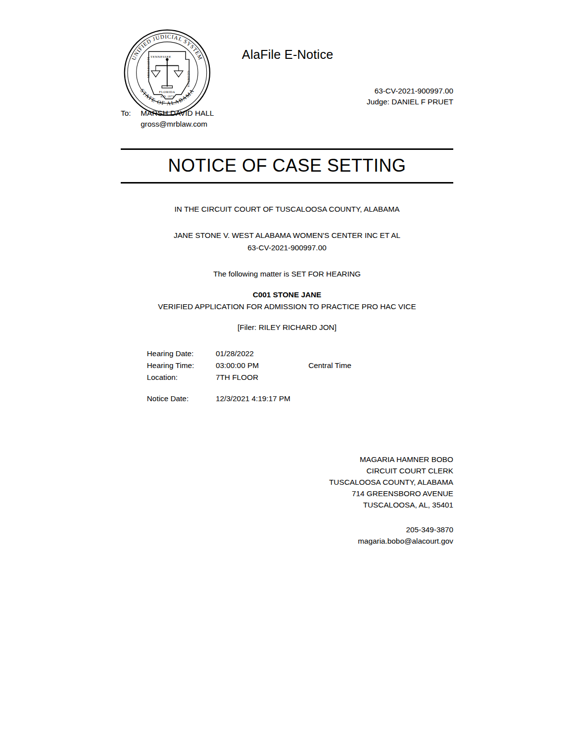UNIFIED JUDICIAL SYSTEM STATE OF ALABAMA TENNESSEE GEORGIA MISSISSIPPI FLORIDA A.D. 1973
AlaFile E-Notice
63-CV-2021-900997.00
Judge: DANIEL F PRUET
To: MARSH DAVID HALL gross@mrblaw.com
NOTICE OF CASE SETTING
IN THE CIRCUIT COURT OF TUSCALOOSA COUNTY, ALABAMA
JANE STONE V. WEST ALABAMA WOMEN'S CENTER INC ET AL
63-CV-2021-900997.00
The following matter is SET FOR HEARING
C001 STONE JANE
VERIFIED APPLICATION FOR ADMISSION TO PRACTICE PRO HAC VICE
[Filer: RILEY RICHARD JON]
| Hearing Date: | 01/28/2022 | |
| Hearing Time: | 03:00:00 PM | Central Time |
| Location: | 7TH FLOOR | |
| Notice Date: | 12/3/2021 4:19:17 PM |
MAGARIA HAMNER BOBO
CIRCUIT COURT CLERK
TUSCALOOSA COUNTY, ALABAMA
714 GREENSBORO AVENUE
TUSCALOOSA, AL, 35401
205-349-3870
magaria.bobo@alacourt.gov